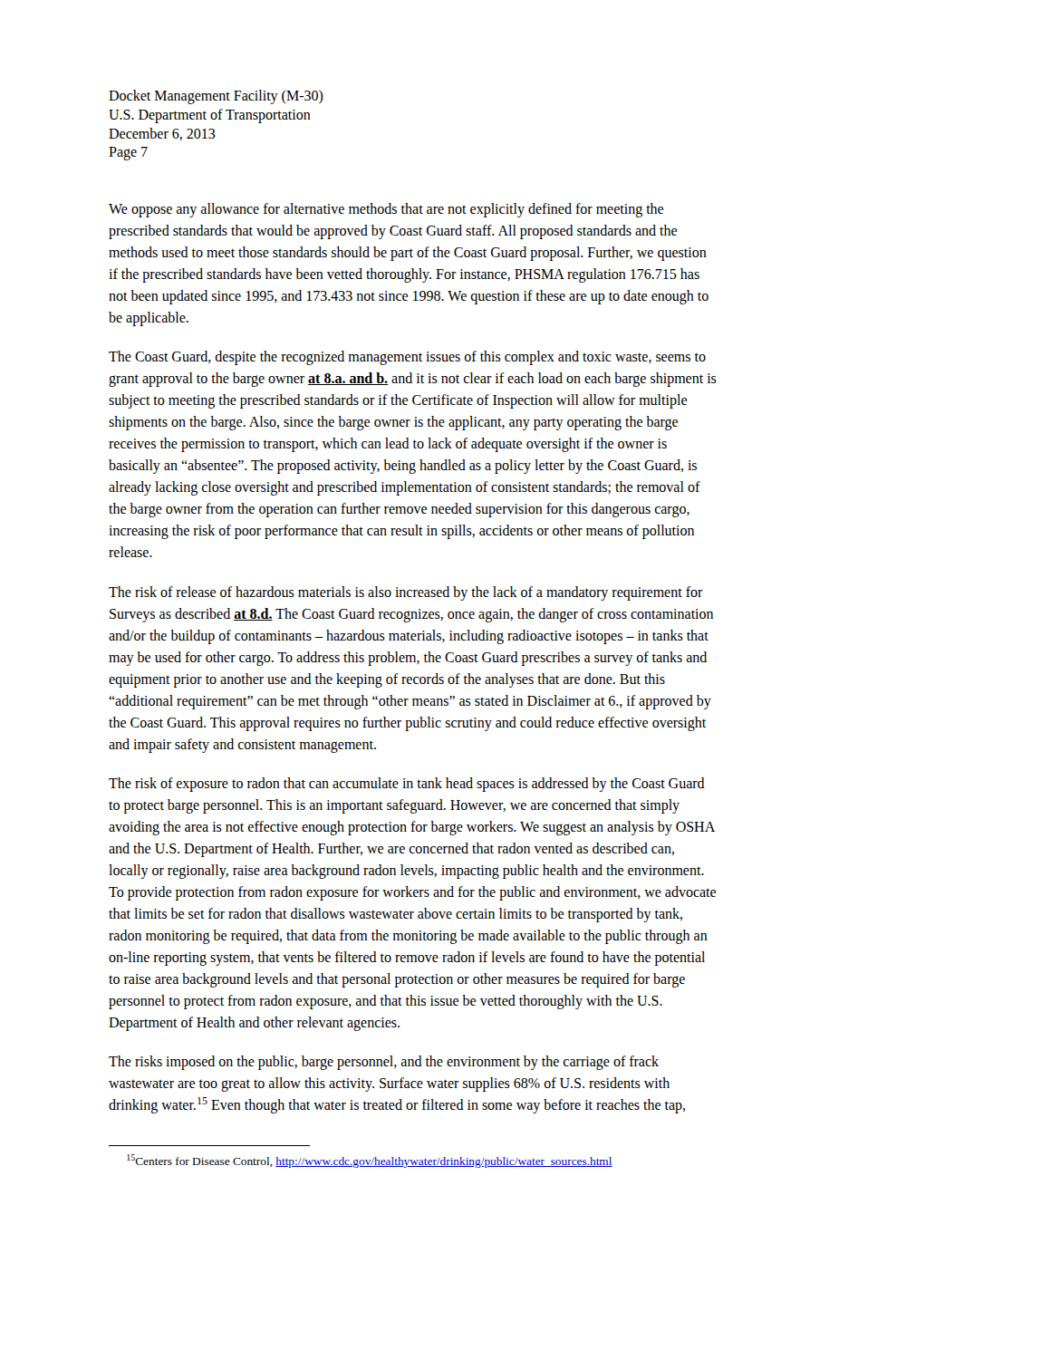Docket Management Facility (M-30)
U.S. Department of Transportation
December 6, 2013
Page 7
We oppose any allowance for alternative methods that are not explicitly defined for meeting the prescribed standards that would be approved by Coast Guard staff. All proposed standards and the methods used to meet those standards should be part of the Coast Guard proposal. Further, we question if the prescribed standards have been vetted thoroughly. For instance, PHSMA regulation 176.715 has not been updated since 1995, and 173.433 not since 1998. We question if these are up to date enough to be applicable.
The Coast Guard, despite the recognized management issues of this complex and toxic waste, seems to grant approval to the barge owner at 8.a. and b. and it is not clear if each load on each barge shipment is subject to meeting the prescribed standards or if the Certificate of Inspection will allow for multiple shipments on the barge. Also, since the barge owner is the applicant, any party operating the barge receives the permission to transport, which can lead to lack of adequate oversight if the owner is basically an “absentee”. The proposed activity, being handled as a policy letter by the Coast Guard, is already lacking close oversight and prescribed implementation of consistent standards; the removal of the barge owner from the operation can further remove needed supervision for this dangerous cargo, increasing the risk of poor performance that can result in spills, accidents or other means of pollution release.
The risk of release of hazardous materials is also increased by the lack of a mandatory requirement for Surveys as described at 8.d. The Coast Guard recognizes, once again, the danger of cross contamination and/or the buildup of contaminants – hazardous materials, including radioactive isotopes – in tanks that may be used for other cargo. To address this problem, the Coast Guard prescribes a survey of tanks and equipment prior to another use and the keeping of records of the analyses that are done. But this “additional requirement” can be met through “other means” as stated in Disclaimer at 6., if approved by the Coast Guard. This approval requires no further public scrutiny and could reduce effective oversight and impair safety and consistent management.
The risk of exposure to radon that can accumulate in tank head spaces is addressed by the Coast Guard to protect barge personnel. This is an important safeguard. However, we are concerned that simply avoiding the area is not effective enough protection for barge workers. We suggest an analysis by OSHA and the U.S. Department of Health. Further, we are concerned that radon vented as described can, locally or regionally, raise area background radon levels, impacting public health and the environment. To provide protection from radon exposure for workers and for the public and environment, we advocate that limits be set for radon that disallows wastewater above certain limits to be transported by tank, radon monitoring be required, that data from the monitoring be made available to the public through an on-line reporting system, that vents be filtered to remove radon if levels are found to have the potential to raise area background levels and that personal protection or other measures be required for barge personnel to protect from radon exposure, and that this issue be vetted thoroughly with the U.S. Department of Health and other relevant agencies.
The risks imposed on the public, barge personnel, and the environment by the carriage of frack wastewater are too great to allow this activity. Surface water supplies 68% of U.S. residents with drinking water.15 Even though that water is treated or filtered in some way before it reaches the tap,
15Centers for Disease Control, http://www.cdc.gov/healthywater/drinking/public/water_sources.html